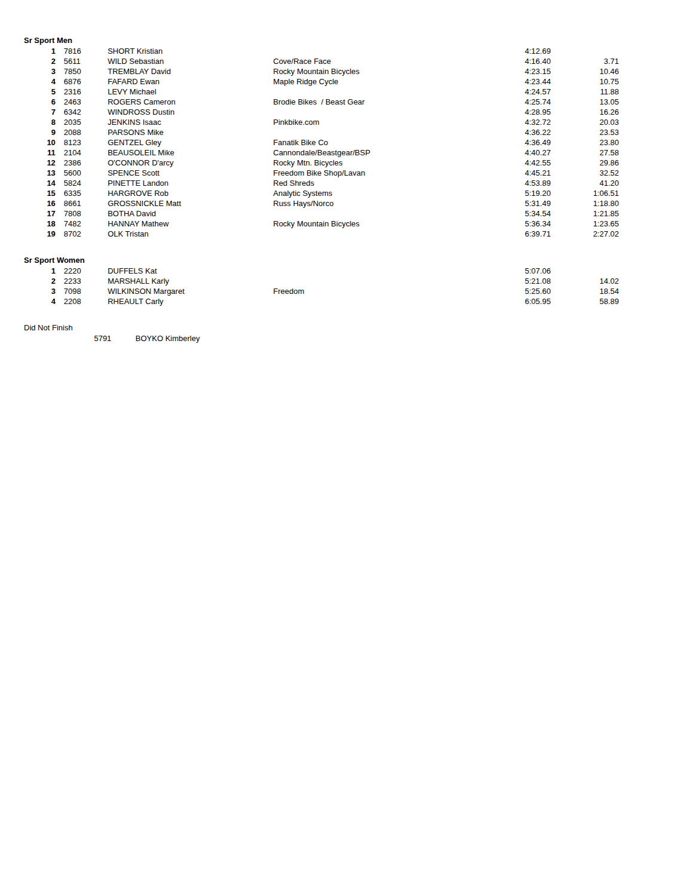Sr Sport Men
| 1 | 7816 | SHORT Kristian | | 4:12.69 | |
| 2 | 5611 | WILD Sebastian | Cove/Race Face | 4:16.40 | 3.71 |
| 3 | 7850 | TREMBLAY David | Rocky Mountain Bicycles | 4:23.15 | 10.46 |
| 4 | 6876 | FAFARD Ewan | Maple Ridge Cycle | 4:23.44 | 10.75 |
| 5 | 2316 | LEVY Michael | | 4:24.57 | 11.88 |
| 6 | 2463 | ROGERS Cameron | Brodie Bikes / Beast Gear | 4:25.74 | 13.05 |
| 7 | 6342 | WINDROSS Dustin | | 4:28.95 | 16.26 |
| 8 | 2035 | JENKINS Isaac | Pinkbike.com | 4:32.72 | 20.03 |
| 9 | 2088 | PARSONS Mike | | 4:36.22 | 23.53 |
| 10 | 8123 | GENTZEL Gley | Fanatik Bike Co | 4:36.49 | 23.80 |
| 11 | 2104 | BEAUSOLEIL Mike | Cannondale/Beastgear/BSP | 4:40.27 | 27.58 |
| 12 | 2386 | O'CONNOR D'arcy | Rocky Mtn. Bicycles | 4:42.55 | 29.86 |
| 13 | 5600 | SPENCE Scott | Freedom Bike Shop/Lavan | 4:45.21 | 32.52 |
| 14 | 5824 | PINETTE Landon | Red Shreds | 4:53.89 | 41.20 |
| 15 | 6335 | HARGROVE Rob | Analytic Systems | 5:19.20 | 1:06.51 |
| 16 | 8661 | GROSSNICKLE Matt | Russ Hays/Norco | 5:31.49 | 1:18.80 |
| 17 | 7808 | BOTHA David | | 5:34.54 | 1:21.85 |
| 18 | 7482 | HANNAY Mathew | Rocky Mountain Bicycles | 5:36.34 | 1:23.65 |
| 19 | 8702 | OLK Tristan | | 6:39.71 | 2:27.02 |
Sr Sport Women
| 1 | 2220 | DUFFELS Kat | | 5:07.06 | |
| 2 | 2233 | MARSHALL Karly | | 5:21.08 | 14.02 |
| 3 | 7098 | WILKINSON Margaret | Freedom | 5:25.60 | 18.54 |
| 4 | 2208 | RHEAULT Carly | | 6:05.95 | 58.89 |
Did Not Finish
| | 5791 | BOYKO Kimberley | | | |